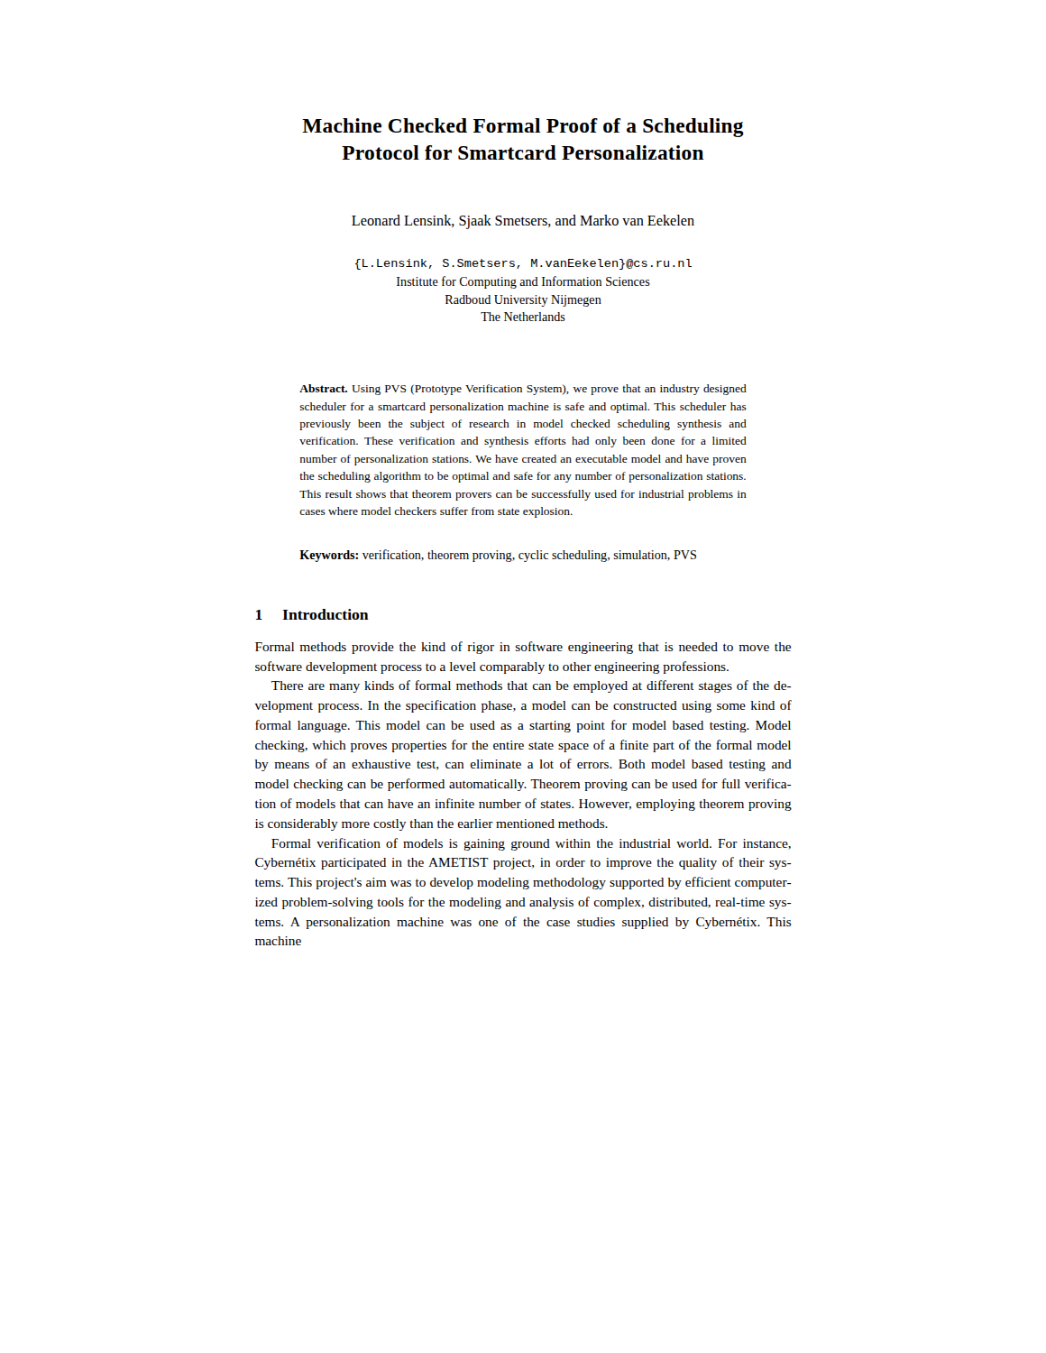Machine Checked Formal Proof of a Scheduling
Protocol for Smartcard Personalization
Leonard Lensink, Sjaak Smetsers, and Marko van Eekelen
{L.Lensink, S.Smetsers, M.vanEekelen}@cs.ru.nl
Institute for Computing and Information Sciences
Radboud University Nijmegen
The Netherlands
Abstract. Using PVS (Prototype Verification System), we prove that an industry designed scheduler for a smartcard personalization machine is safe and optimal. This scheduler has previously been the subject of research in model checked scheduling synthesis and verification. These verification and synthesis efforts had only been done for a limited number of personalization stations. We have created an executable model and have proven the scheduling algorithm to be optimal and safe for any number of personalization stations. This result shows that theorem provers can be successfully used for industrial problems in cases where model checkers suffer from state explosion.
Keywords: verification, theorem proving, cyclic scheduling, simulation, PVS
1 Introduction
Formal methods provide the kind of rigor in software engineering that is needed to move the software development process to a level comparably to other engineering professions.
There are many kinds of formal methods that can be employed at different stages of the development process. In the specification phase, a model can be constructed using some kind of formal language. This model can be used as a starting point for model based testing. Model checking, which proves properties for the entire state space of a finite part of the formal model by means of an exhaustive test, can eliminate a lot of errors. Both model based testing and model checking can be performed automatically. Theorem proving can be used for full verification of models that can have an infinite number of states. However, employing theorem proving is considerably more costly than the earlier mentioned methods.
Formal verification of models is gaining ground within the industrial world. For instance, Cybernétix participated in the AMETIST project, in order to improve the quality of their systems. This project's aim was to develop modeling methodology supported by efficient computerized problem-solving tools for the modeling and analysis of complex, distributed, real-time systems. A personalization machine was one of the case studies supplied by Cybernétix. This machine